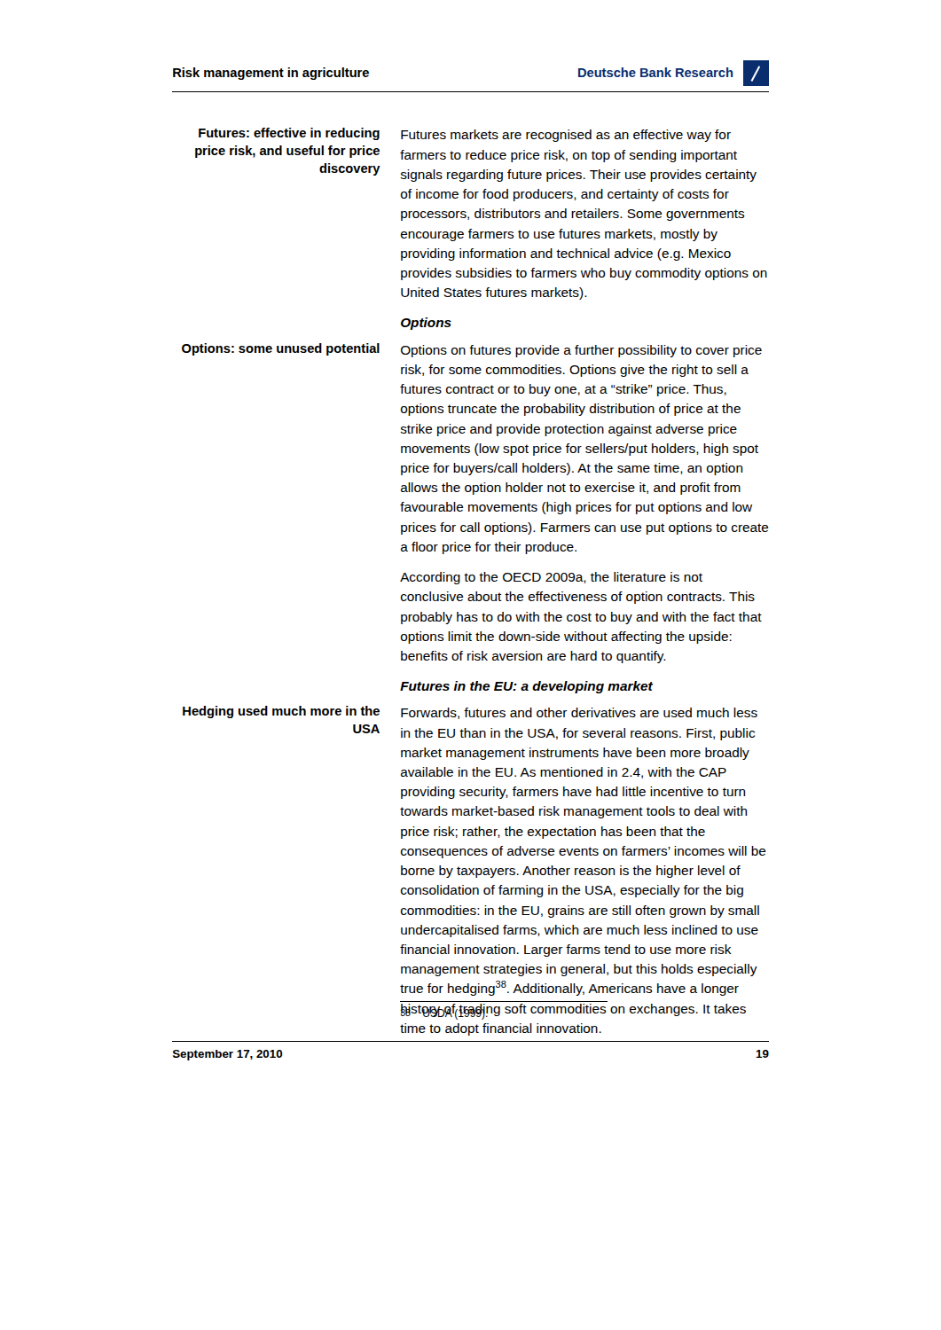Risk management in agriculture
Deutsche Bank Research
Futures: effective in reducing price risk, and useful for price discovery
Futures markets are recognised as an effective way for farmers to reduce price risk, on top of sending important signals regarding future prices. Their use provides certainty of income for food producers, and certainty of costs for processors, distributors and retailers. Some governments encourage farmers to use futures markets, mostly by providing information and technical advice (e.g. Mexico provides subsidies to farmers who buy commodity options on United States futures markets).
Options
Options: some unused potential
Options on futures provide a further possibility to cover price risk, for some commodities. Options give the right to sell a futures contract or to buy one, at a “strike” price. Thus, options truncate the probability distribution of price at the strike price and provide protection against adverse price movements (low spot price for sellers/put holders, high spot price for buyers/call holders). At the same time, an option allows the option holder not to exercise it, and profit from favourable movements (high prices for put options and low prices for call options). Farmers can use put options to create a floor price for their produce.
According to the OECD 2009a, the literature is not conclusive about the effectiveness of option contracts. This probably has to do with the cost to buy and with the fact that options limit the down-side without affecting the upside: benefits of risk aversion are hard to quantify.
Futures in the EU: a developing market
Hedging used much more in the USA
Forwards, futures and other derivatives are used much less in the EU than in the USA, for several reasons. First, public market management instruments have been more broadly available in the EU. As mentioned in 2.4, with the CAP providing security, farmers have had little incentive to turn towards market-based risk manage­ment tools to deal with price risk; rather, the expectation has been that the consequences of adverse events on farmers’ incomes will be borne by taxpayers. Another reason is the higher level of con­solidation of farming in the USA, especially for the big commodities: in the EU, grains are still often grown by small undercapitalised farms, which are much less inclined to use financial innovation. Larger farms tend to use more risk management strategies in general, but this holds especially true for hedging38. Additionally, Americans have a longer history of trading soft commodities on exchanges. It takes time to adopt financial innovation.
38 USDA (1999).
September 17, 2010 19